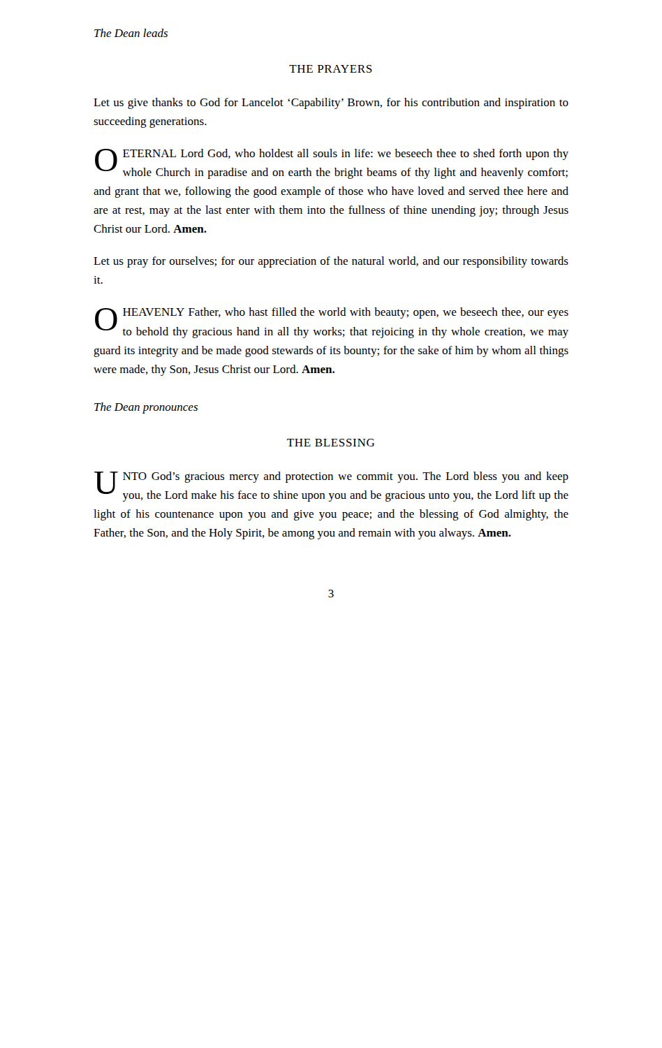The Dean leads
The Prayers
Let us give thanks to God for Lancelot ‘Capability’ Brown, for his contribution and inspiration to succeeding generations.
OETERNAL Lord God, who holdest all souls in life: we beseech thee to shed forth upon thy whole Church in paradise and on earth the bright beams of thy light and heavenly comfort; and grant that we, following the good example of those who have loved and served thee here and are at rest, may at the last enter with them into the fullness of thine unending joy; through Jesus Christ our Lord. Amen.
Let us pray for ourselves; for our appreciation of the natural world, and our responsibility towards it.
OHEAVENLY Father, who hast filled the world with beauty; open, we beseech thee, our eyes to behold thy gracious hand in all thy works; that rejoicing in thy whole creation, we may guard its integrity and be made good stewards of its bounty; for the sake of him by whom all things were made, thy Son, Jesus Christ our Lord. Amen.
The Dean pronounces
The Blessing
UNTO God’s gracious mercy and protection we commit you. The Lord bless you and keep you, the Lord make his face to shine upon you and be gracious unto you, the Lord lift up the light of his countenance upon you and give you peace; and the blessing of God almighty, the Father, the Son, and the Holy Spirit, be among you and remain with you always. Amen.
3